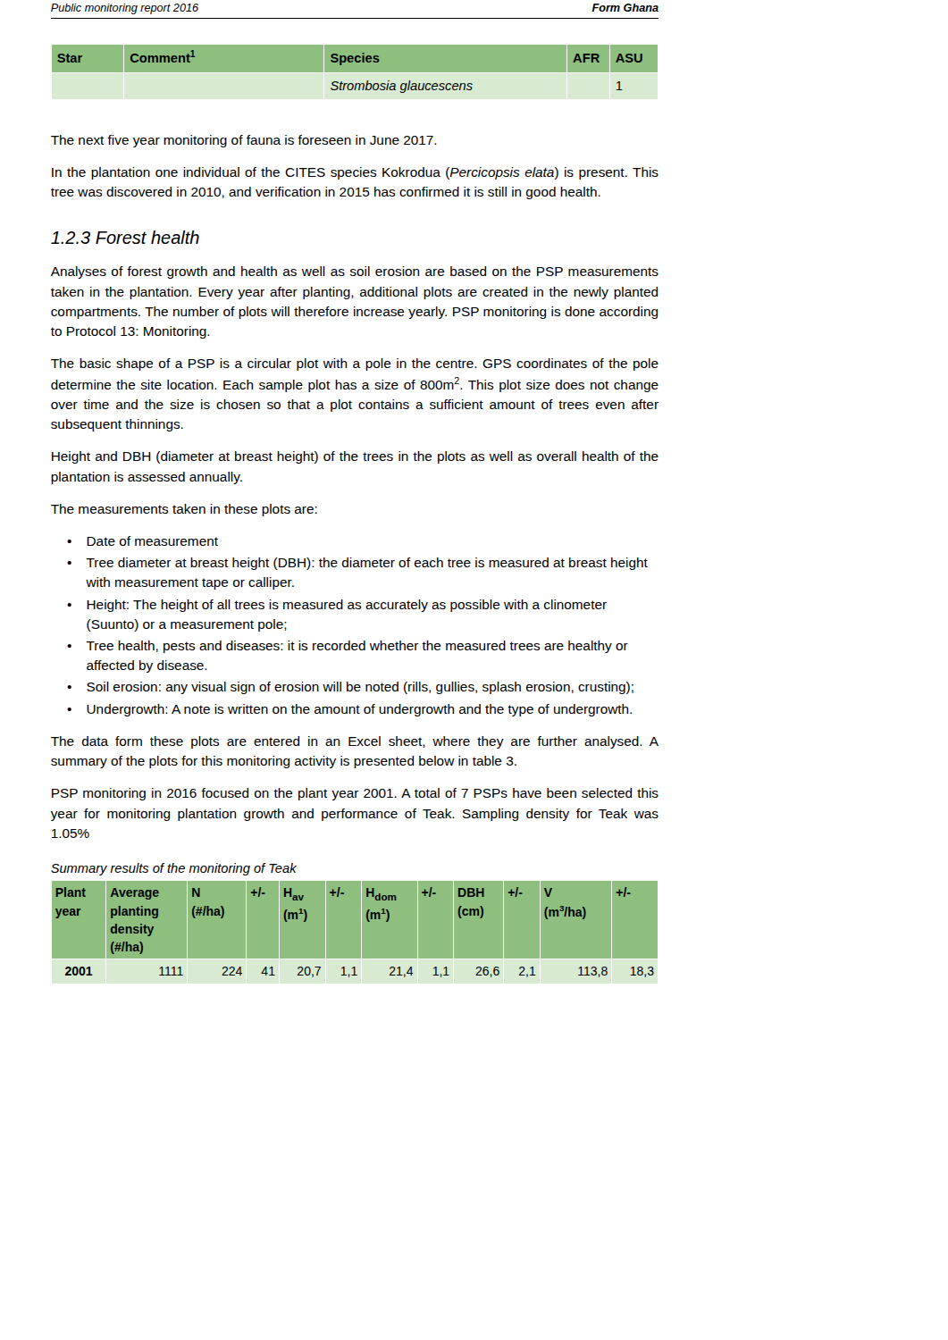Public monitoring report 2016 Form Ghana
| Star | Comment 1 | Species | AFR | ASU |
| --- | --- | --- | --- | --- |
| | | Strombosia glaucescens | | 1 |
The next five year monitoring of fauna is foreseen in June 2017.
In the plantation one individual of the CITES species Kokrodua (Percicopsis elata) is present. This tree was discovered in 2010, and verification in 2015 has confirmed it is still in good health.
1.2.3 Forest health
Analyses of forest growth and health as well as soil erosion are based on the PSP measurements taken in the plantation. Every year after planting, additional plots are created in the newly planted compartments. The number of plots will therefore increase yearly. PSP monitoring is done according to Protocol 13: Monitoring.
The basic shape of a PSP is a circular plot with a pole in the centre. GPS coordinates of the pole determine the site location. Each sample plot has a size of 800m2. This plot size does not change over time and the size is chosen so that a plot contains a sufficient amount of trees even after subsequent thinnings.
Height and DBH (diameter at breast height) of the trees in the plots as well as overall health of the plantation is assessed annually.
The measurements taken in these plots are:
Date of measurement
Tree diameter at breast height (DBH): the diameter of each tree is measured at breast height with measurement tape or calliper.
Height: The height of all trees is measured as accurately as possible with a clinometer (Suunto) or a measurement pole;
Tree health, pests and diseases: it is recorded whether the measured trees are healthy or affected by disease.
Soil erosion: any visual sign of erosion will be noted (rills, gullies, splash erosion, crusting);
Undergrowth: A note is written on the amount of undergrowth and the type of undergrowth.
The data form these plots are entered in an Excel sheet, where they are further analysed. A summary of the plots for this monitoring activity is presented below in table 3.
PSP monitoring in 2016 focused on the plant year 2001. A total of 7 PSPs have been selected this year for monitoring plantation growth and performance of Teak. Sampling density for Teak was 1.05%
Summary results of the monitoring of Teak
| Plant year | Average planting density (#/ha) | N (#/ha) | +/- | H av (m 1 ) | +/- | H dom (m 1 ) | +/- | DBH (cm) | +/- | V (m 3 /ha) | +/- |
| --- | --- | --- | --- | --- | --- | --- | --- | --- | --- | --- | --- |
| 2001 | 1111 | 224 | 41 | 20,7 | 1,1 | 21,4 | 1,1 | 26,6 | 2,1 | 113,8 | 18,3 |